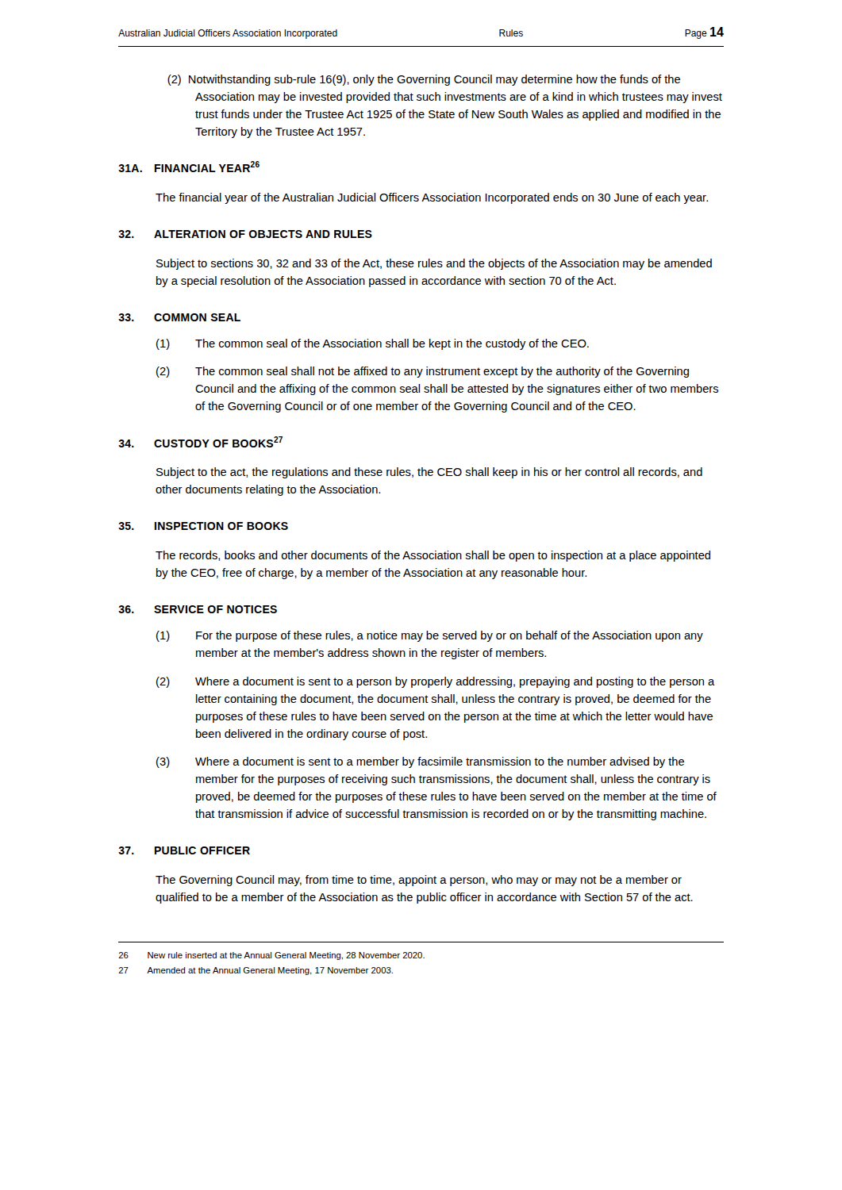Australian Judicial Officers Association Incorporated Rules Page 14
(2) Notwithstanding sub-rule 16(9), only the Governing Council may determine how the funds of the Association may be invested provided that such investments are of a kind in which trustees may invest trust funds under the Trustee Act 1925 of the State of New South Wales as applied and modified in the Territory by the Trustee Act 1957.
31A. FINANCIAL YEAR26
The financial year of the Australian Judicial Officers Association Incorporated ends on 30 June of each year.
32. ALTERATION OF OBJECTS AND RULES
Subject to sections 30, 32 and 33 of the Act, these rules and the objects of the Association may be amended by a special resolution of the Association passed in accordance with section 70 of the Act.
33. COMMON SEAL
(1) The common seal of the Association shall be kept in the custody of the CEO.
(2) The common seal shall not be affixed to any instrument except by the authority of the Governing Council and the affixing of the common seal shall be attested by the signatures either of two members of the Governing Council or of one member of the Governing Council and of the CEO.
34. CUSTODY OF BOOKS27
Subject to the act, the regulations and these rules, the CEO shall keep in his or her control all records, and other documents relating to the Association.
35. INSPECTION OF BOOKS
The records, books and other documents of the Association shall be open to inspection at a place appointed by the CEO, free of charge, by a member of the Association at any reasonable hour.
36. SERVICE OF NOTICES
(1) For the purpose of these rules, a notice may be served by or on behalf of the Association upon any member at the member's address shown in the register of members.
(2) Where a document is sent to a person by properly addressing, prepaying and posting to the person a letter containing the document, the document shall, unless the contrary is proved, be deemed for the purposes of these rules to have been served on the person at the time at which the letter would have been delivered in the ordinary course of post.
(3) Where a document is sent to a member by facsimile transmission to the number advised by the member for the purposes of receiving such transmissions, the document shall, unless the contrary is proved, be deemed for the purposes of these rules to have been served on the member at the time of that transmission if advice of successful transmission is recorded on or by the transmitting machine.
37. PUBLIC OFFICER
The Governing Council may, from time to time, appoint a person, who may or may not be a member or qualified to be a member of the Association as the public officer in accordance with Section 57 of the act.
| 26 | New rule inserted at the Annual General Meeting, 28 November 2020. |
| 27 | Amended at the Annual General Meeting, 17 November 2003. |